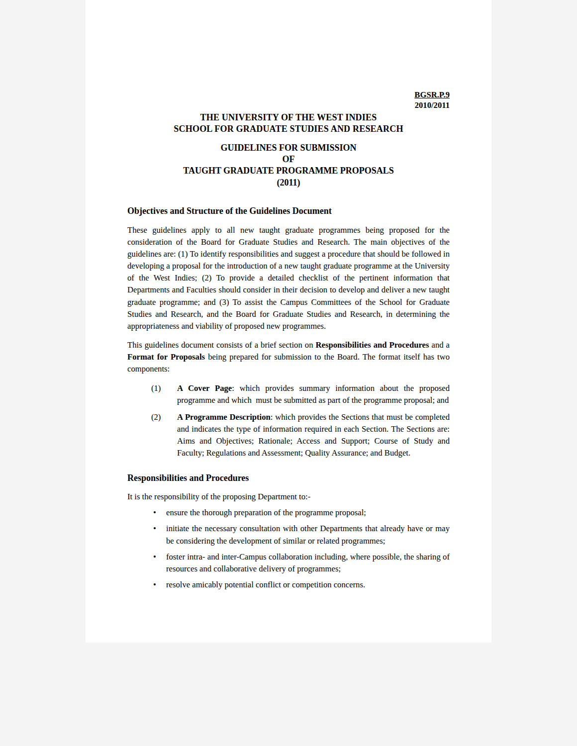BGSR.P.9
2010/2011
THE UNIVERSITY OF THE WEST INDIES
SCHOOL FOR GRADUATE STUDIES AND RESEARCH
GUIDELINES FOR SUBMISSION
OF
TAUGHT GRADUATE PROGRAMME PROPOSALS
(2011)
Objectives and Structure of the Guidelines Document
These guidelines apply to all new taught graduate programmes being proposed for the consideration of the Board for Graduate Studies and Research. The main objectives of the guidelines are: (1) To identify responsibilities and suggest a procedure that should be followed in developing a proposal for the introduction of a new taught graduate programme at the University of the West Indies; (2) To provide a detailed checklist of the pertinent information that Departments and Faculties should consider in their decision to develop and deliver a new taught graduate programme; and (3) To assist the Campus Committees of the School for Graduate Studies and Research, and the Board for Graduate Studies and Research, in determining the appropriateness and viability of proposed new programmes.
This guidelines document consists of a brief section on Responsibilities and Procedures and a Format for Proposals being prepared for submission to the Board. The format itself has two components:
(1) A Cover Page: which provides summary information about the proposed programme and which must be submitted as part of the programme proposal; and
(2) A Programme Description: which provides the Sections that must be completed and indicates the type of information required in each Section. The Sections are: Aims and Objectives; Rationale; Access and Support; Course of Study and Faculty; Regulations and Assessment; Quality Assurance; and Budget.
Responsibilities and Procedures
It is the responsibility of the proposing Department to:-
ensure the thorough preparation of the programme proposal;
initiate the necessary consultation with other Departments that already have or may be considering the development of similar or related programmes;
foster intra- and inter-Campus collaboration including, where possible, the sharing of resources and collaborative delivery of programmes;
resolve amicably potential conflict or competition concerns.